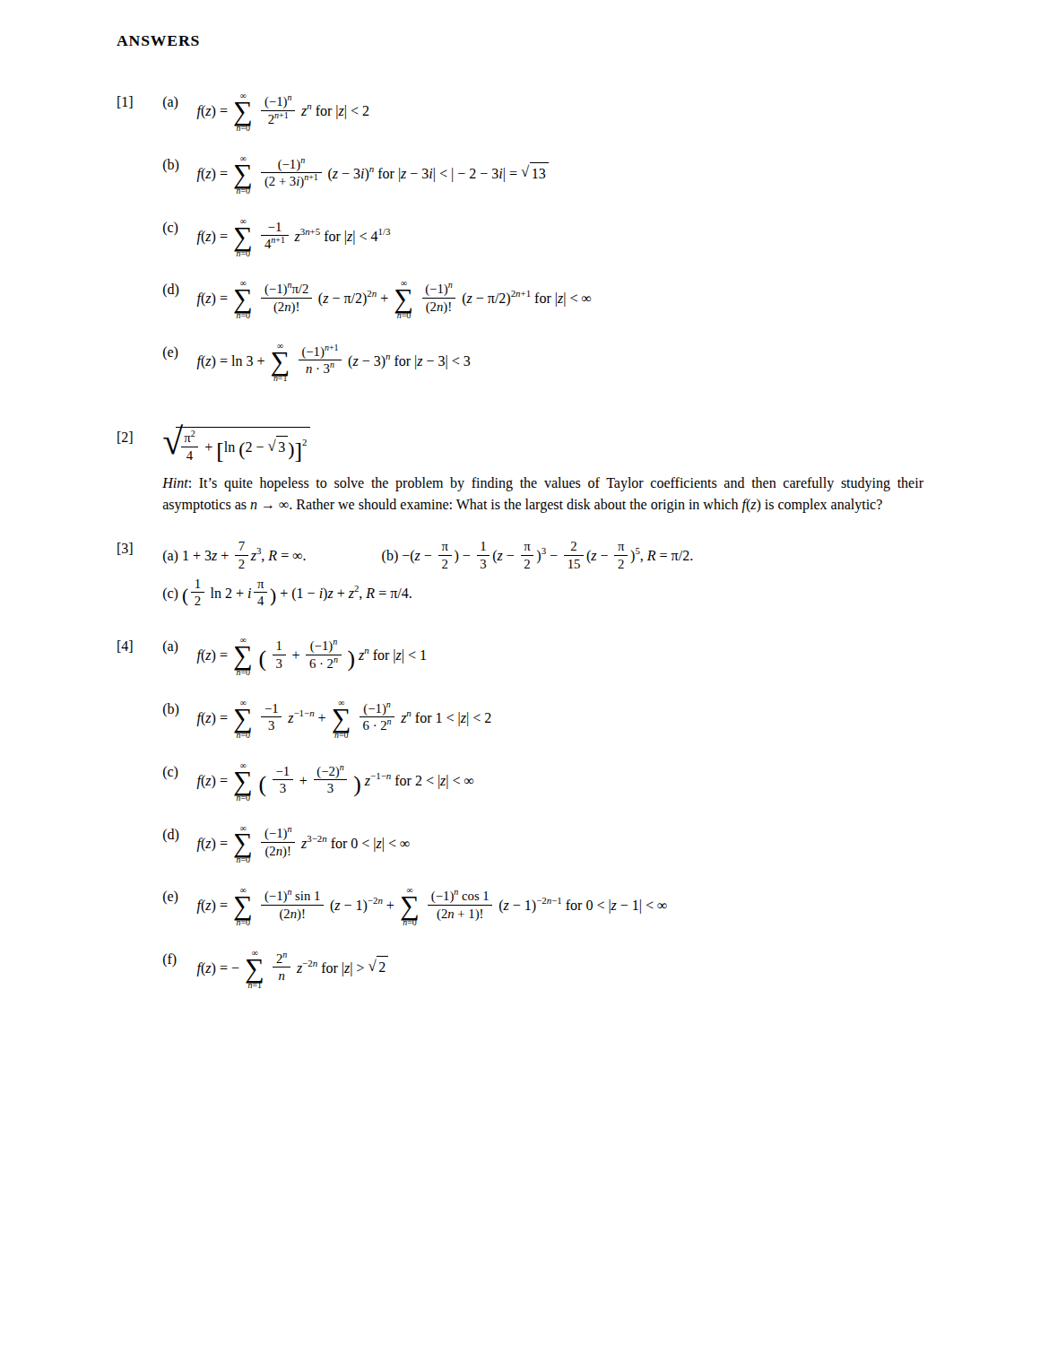ANSWERS
[1]
(a)
f(z) = ∞∑n=0 (−1)n 2n+1 zn for |z| < 2
(b)
f(z) = ∞∑n=0 (−1)n(2 + 3i)n+1 (z − 3i)n for |z − 3i| < | − 2 − 3i| = 13
(c)
f(z) = ∞∑n=0 −14n+1 z3n+5 for |z| < 41/3
(d)
f(z) = ∞∑n=0 (−1)nπ/2(2n)! (z − π/2)2n + ∞∑n=0 (−1)n(2n)! (z − π/2)2n+1 for |z| < ∞
(e)
f(z) = ln 3 + ∞∑n=1 (−1)n+1 n · 3n (z − 3)n for |z − 3| < 3
[2]
π24 + [ln (2 − 3)]2
Hint: It’s quite hopeless to solve the problem by finding the values of Taylor coefficients and then carefully studying their asymptotics as n → ∞. Rather we should examine: What is the largest disk about the origin in which f(z) is complex analytic?
[3]
(a) 1 + 3z + 72 z3, R = ∞. (b) −(z − π 2) − 13(z − π 2)3 − 215(z − π 2)5, R = π/2.
(c) (12 ln 2 + iπ 4) + (1 − i)z + z2, R = π/4.
[4]
(a)
f(z) = ∞∑n=0 ( 13 + (−1)n 6 · 2n ) zn for |z| < 1
(b)
f(z) = ∞∑n=0 −13 z−1−n + ∞∑n=0 (−1)n 6 · 2n zn for 1 < |z| < 2
(c)
f(z) = ∞∑n=0 ( −13 + (−2)n 3 ) z−1−n for 2 < |z| < ∞
(d)
f(z) = ∞∑n=0 (−1)n(2n)! z3−2n for 0 < |z| < ∞
(e)
f(z) = ∞∑n=0 (−1)n sin 1(2n)! (z − 1)−2n + ∞∑n=0 (−1)n cos 1(2n + 1)! (z − 1)−2n−1 for 0 < |z − 1| < ∞
(f)
f(z) = − ∞∑n=1 2n n z−2n for |z| > 2